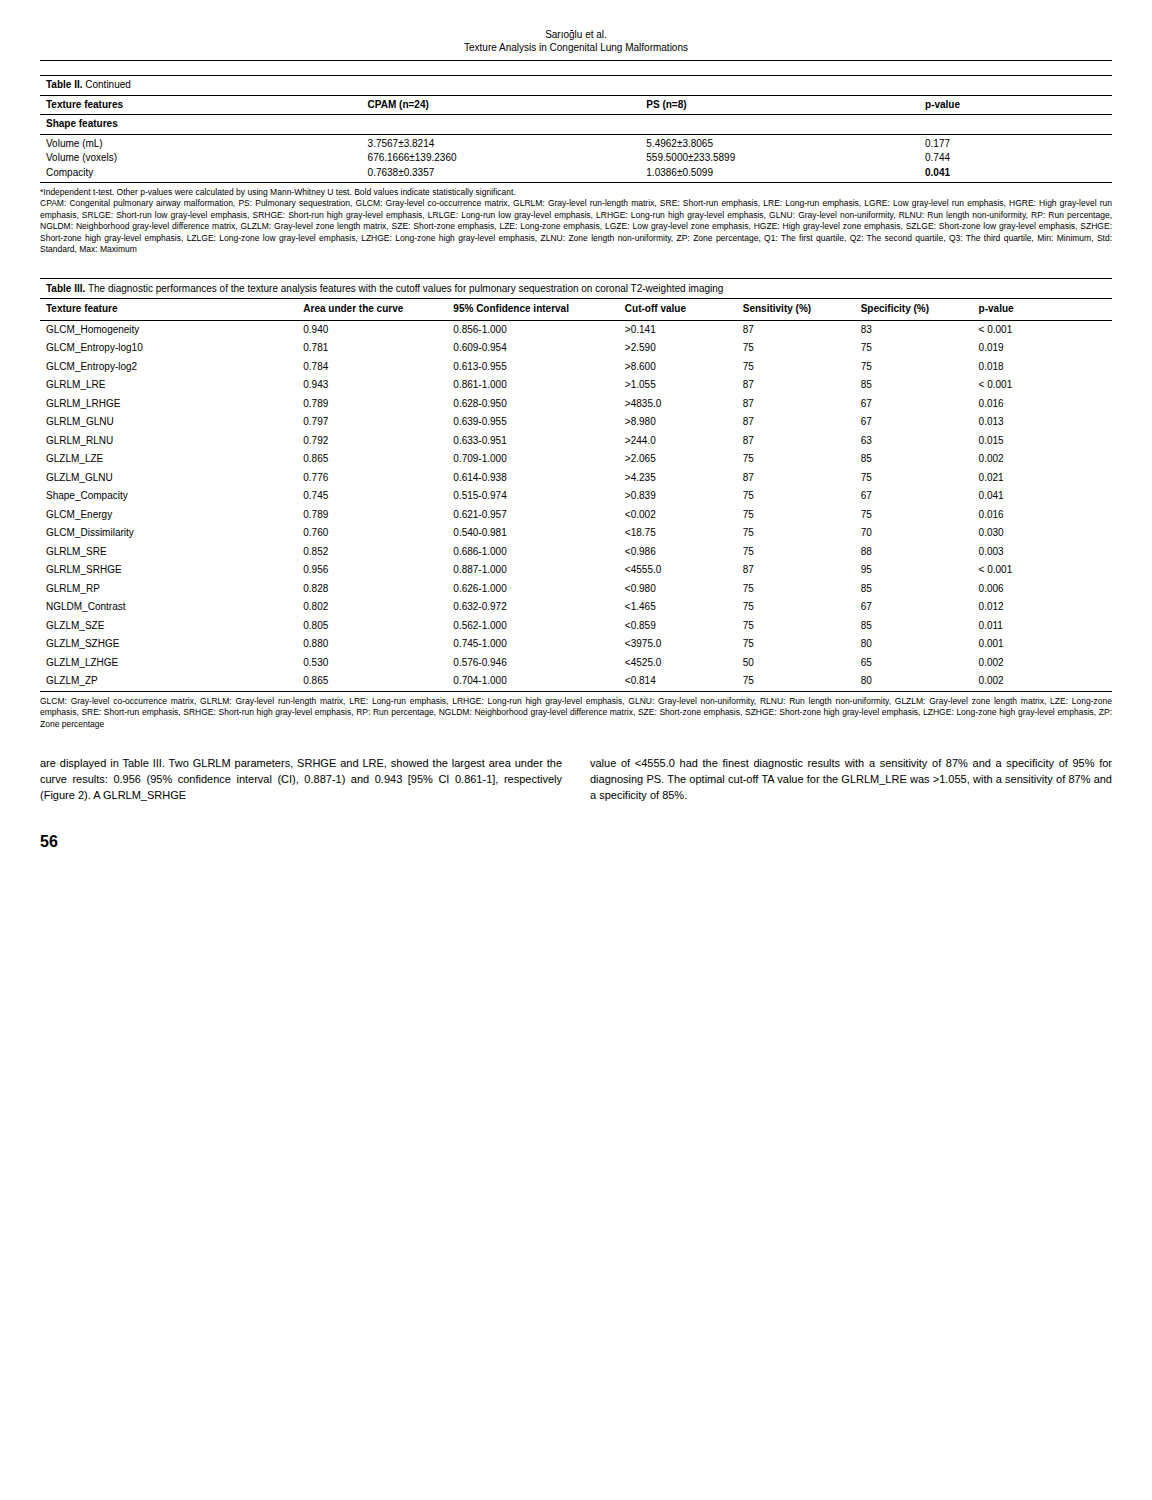Sarıoğlu et al.
Texture Analysis in Congenital Lung Malformations
| Table II. Continued |
| Texture features | CPAM (n=24) | PS (n=8) | p-value |
| Shape features |
| Volume (mL) Volume (voxels) Compacity | 3.7567±3.8214 676.1666±139.2360 0.7638±0.3357 | 5.4962±3.8065 559.5000±233.5899 1.0386±0.5099 | 0.177 0.744 0.041 |
*Independent t-test. Other p-values were calculated by using Mann-Whitney U test. Bold values indicate statistically significant.
CPAM: Congenital pulmonary airway malformation, PS: Pulmonary sequestration, GLCM: Gray-level co-occurrence matrix, GLRLM: Gray-level run-length matrix, SRE: Short-run emphasis, LRE: Long-run emphasis, LGRE: Low gray-level run emphasis, HGRE: High gray-level run emphasis, SRLGE: Short-run low gray-level emphasis, SRHGE: Short-run high gray-level emphasis, LRLGE: Long-run low gray-level emphasis, LRHGE: Long-run high gray-level emphasis, GLNU: Gray-level non-uniformity, RLNU: Run length non-uniformity, RP: Run percentage, NGLDM: Neighborhood gray-level difference matrix, GLZLM: Gray-level zone length matrix, SZE: Short-zone emphasis, LZE: Long-zone emphasis, LGZE: Low gray-level zone emphasis, HGZE: High gray-level zone emphasis, SZLGE: Short-zone low gray-level emphasis, SZHGE: Short-zone high gray-level emphasis, LZLGE: Long-zone low gray-level emphasis, LZHGE: Long-zone high gray-level emphasis, ZLNU: Zone length non-uniformity, ZP: Zone percentage, Q1: The first quartile, Q2: The second quartile, Q3: The third quartile, Min: Minimum, Std: Standard, Max: Maximum
Table III. The diagnostic performances of the texture analysis features with the cutoff values for pulmonary sequestration on coronal T2-weighted imaging
| Texture feature | Area under the curve | 95% Confidence interval | Cut-off value | Sensitivity (%) | Specificity (%) | p-value |
| --- | --- | --- | --- | --- | --- | --- |
| GLCM_Homogeneity | 0.940 | 0.856-1.000 | >0.141 | 87 | 83 | < 0.001 |
| GLCM_Entropy-log10 | 0.781 | 0.609-0.954 | >2.590 | 75 | 75 | 0.019 |
| GLCM_Entropy-log2 | 0.784 | 0.613-0.955 | >8.600 | 75 | 75 | 0.018 |
| GLRLM_LRE | 0.943 | 0.861-1.000 | >1.055 | 87 | 85 | < 0.001 |
| GLRLM_LRHGE | 0.789 | 0.628-0.950 | >4835.0 | 87 | 67 | 0.016 |
| GLRLM_GLNU | 0.797 | 0.639-0.955 | >8.980 | 87 | 67 | 0.013 |
| GLRLM_RLNU | 0.792 | 0.633-0.951 | >244.0 | 87 | 63 | 0.015 |
| GLZLM_LZE | 0.865 | 0.709-1.000 | >2.065 | 75 | 85 | 0.002 |
| GLZLM_GLNU | 0.776 | 0.614-0.938 | >4.235 | 87 | 75 | 0.021 |
| Shape_Compacity | 0.745 | 0.515-0.974 | >0.839 | 75 | 67 | 0.041 |
| GLCM_Energy | 0.789 | 0.621-0.957 | <0.002 | 75 | 75 | 0.016 |
| GLCM_Dissimilarity | 0.760 | 0.540-0.981 | <18.75 | 75 | 70 | 0.030 |
| GLRLM_SRE | 0.852 | 0.686-1.000 | <0.986 | 75 | 88 | 0.003 |
| GLRLM_SRHGE | 0.956 | 0.887-1.000 | <4555.0 | 87 | 95 | < 0.001 |
| GLRLM_RP | 0.828 | 0.626-1.000 | <0.980 | 75 | 85 | 0.006 |
| NGLDM_Contrast | 0.802 | 0.632-0.972 | <1.465 | 75 | 67 | 0.012 |
| GLZLM_SZE | 0.805 | 0.562-1.000 | <0.859 | 75 | 85 | 0.011 |
| GLZLM_SZHGE | 0.880 | 0.745-1.000 | <3975.0 | 75 | 80 | 0.001 |
| GLZLM_LZHGE | 0.530 | 0.576-0.946 | <4525.0 | 50 | 65 | 0.002 |
| GLZLM_ZP | 0.865 | 0.704-1.000 | <0.814 | 75 | 80 | 0.002 |
GLCM: Gray-level co-occurrence matrix, GLRLM: Gray-level run-length matrix, LRE: Long-run emphasis, LRHGE: Long-run high gray-level emphasis, GLNU: Gray-level non-uniformity, RLNU: Run length non-uniformity, GLZLM: Gray-level zone length matrix, LZE: Long-zone emphasis, SRE: Short-run emphasis, SRHGE: Short-run high gray-level emphasis, RP: Run percentage, NGLDM: Neighborhood gray-level difference matrix, SZE: Short-zone emphasis, SZHGE: Short-zone high gray-level emphasis, LZHGE: Long-zone high gray-level emphasis, ZP: Zone percentage
are displayed in Table III. Two GLRLM parameters, SRHGE and LRE, showed the largest area under the curve results: 0.956 (95% confidence interval (CI), 0.887-1) and 0.943 [95% CI 0.861-1], respectively (Figure 2). A GLRLM_SRHGE
value of <4555.0 had the finest diagnostic results with a sensitivity of 87% and a specificity of 95% for diagnosing PS. The optimal cut-off TA value for the GLRLM_LRE was >1.055, with a sensitivity of 87% and a specificity of 85%.
56